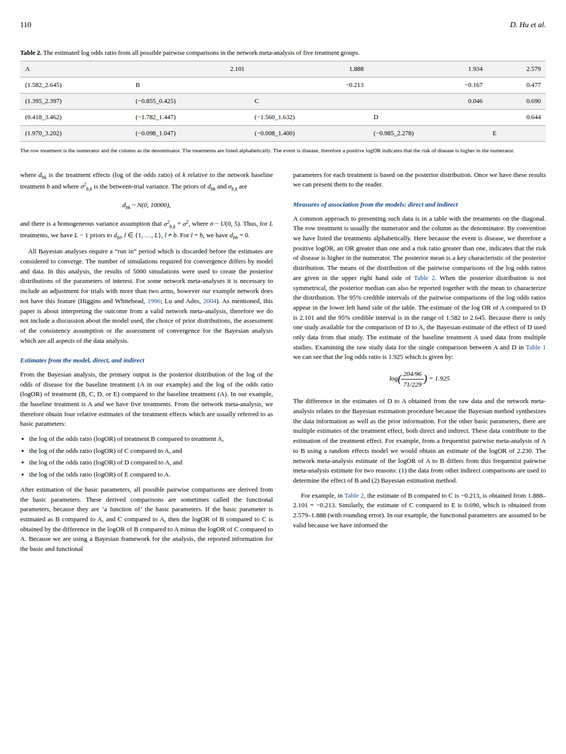110
D. Hu et al.
Table 2. The estimated log odds ratio from all possible pairwise comparisons in the network meta-analysis of five treatment groups.
| A | 2.101 | 1.888 | 1.934 | 2.579 |
| (1.582_2.645) | B | −0.213 | −0.167 | 0.477 |
| (1.395_2.397) | (−0.855_0.425) | C | 0.046 | 0.690 |
| (0.418_3.462) | (−1.782_1.447) | (−1.560_1.632) | D | 0.644 |
| (1.970_3.202) | (−0.098_1.047) | (−0.008_1.400) | (−0.985_2.278) | E |
The row treatment is the numerator and the column as the denominator. The treatments are listed alphabetically. The event is disease, therefore a positive logOR indicates that the risk of disease is higher in the numerator.
where dbk is the treatment effects (log of the odds ratio) of k relative to the network baseline treatment b and where σ2b,k is the between-trial variance. The priors of dbk and σb,k are
dbk ~ N(0, 10000),
and there is a homogeneous variance assumption that σ2b,k = σ2, where σ ~ U(0, 5). Thus, for L treatments, we have L − 1 priors to dbl, l ∈ {1, …, L}, l ≠ b. For l = b, we have dbb = 0.
All Bayesian analyses require a “run in” period which is discarded before the estimates are considered to converge. The number of simulations required for convergence differs by model and data. In this analysis, the results of 5000 simulations were used to create the posterior distributions of the parameters of interest. For some network meta-analyses it is necessary to include an adjustment for trials with more than two arms, however our example network does not have this feature (Higgins and Whitehead, 1996; Lu and Ades, 2004). As mentioned, this paper is about interpreting the outcome from a valid network meta-analysis, therefore we do not include a discussion about the model used, the choice of prior distributions, the assessment of the consistency assumption or the assessment of convergence for the Bayesian analysis which are all aspects of the data analysis.
Estimates from the model, direct, and indirect
From the Bayesian analysis, the primary output is the posterior distribution of the log of the odds of disease for the baseline treatment (A in our example) and the log of the odds ratio (logOR) of treatment (B, C, D, or E) compared to the baseline treatment (A). In our example, the baseline treatment is A and we have five treatments. From the network meta-analysis, we therefore obtain four relative estimates of the treatment effects which are usually referred to as basic parameters:
the log of the odds ratio (logOR) of treatment B compared to treatment A,
the log of the odds ratio (logOR) of C compared to A, and
the log of the odds ratio (logOR) of D compared to A, and
the log of the odds ratio (logOR) of E compared to A.
After estimation of the basic parameters, all possible pairwise comparisons are derived from the basic parameters. These derived comparisons are sometimes called the functional parameters, because they are ‘a function of’ the basic parameters. If the basic parameter is estimated as B compared to A, and C compared to A, then the logOR of B compared to C is obtained by the difference in the logOR of B compared to A minus the logOR of C compared to A. Because we are using a Bayesian framework for the analysis, the reported information for the basic and functional
parameters for each treatment is based on the posterior distribution. Once we have these results we can present them to the reader.
Measures of association from the models: direct and indirect
A common approach to presenting such data is in a table with the treatments on the diagonal. The row treatment is usually the numerator and the column as the denominator. By convention we have listed the treatments alphabetically. Here because the event is disease, we therefore a positive logOR, an OR greater than one and a risk ratio greater than one, indicates that the risk of disease is higher in the numerator. The posterior mean is a key characteristic of the posterior distribution. The means of the distribution of the pairwise comparisons of the log odds ratios are given in the upper right hand side of Table 2. When the posterior distribution is not symmetrical, the posterior median can also be reported together with the mean to characterize the distribution. The 95% credible intervals of the pairwise comparisons of the log odds ratios appear in the lower left hand side of the table. The estimate of the log OR of A compared to D is 2.101 and the 95% credible interval is in the range of 1.582 to 2.645. Because there is only one study available for the comparison of D to A, the Bayesian estimate of the effect of D used only data from that study. The estimate of the baseline treatment A used data from multiple studies. Examining the raw study data for the single comparison between A and D in Table 1 we can see that the log odds ratio is 1.925 which is given by:
log(204/9671/229) = 1.925
The difference in the estimates of D to A obtained from the raw data and the network meta-analysis relates to the Bayesian estimation procedure because the Bayesian method synthesizes the data information as well as the prior information. For the other basic parameters, there are multiple estimates of the treatment effect, both direct and indirect. These data contribute to the estimation of the treatment effect. For example, from a frequentist pairwise meta-analysis of A to B using a random effects model we would obtain an estimate of the logOR of 2.230. The network meta-analysis estimate of the logOR of A to B differs from this frequentist pairwise meta-analysis estimate for two reasons: (1) the data from other indirect comparisons are used to determine the effect of B and (2) Bayesian estimation method.
For example, in Table 2, the estimate of B compared to C is −0.213, is obtained from 1.888–2.101 = −0.213. Similarly, the estimate of C compared to E is 0.690, which is obtained from 2.579–1.888 (with rounding error). In our example, the functional parameters are assumed to be valid because we have informed the